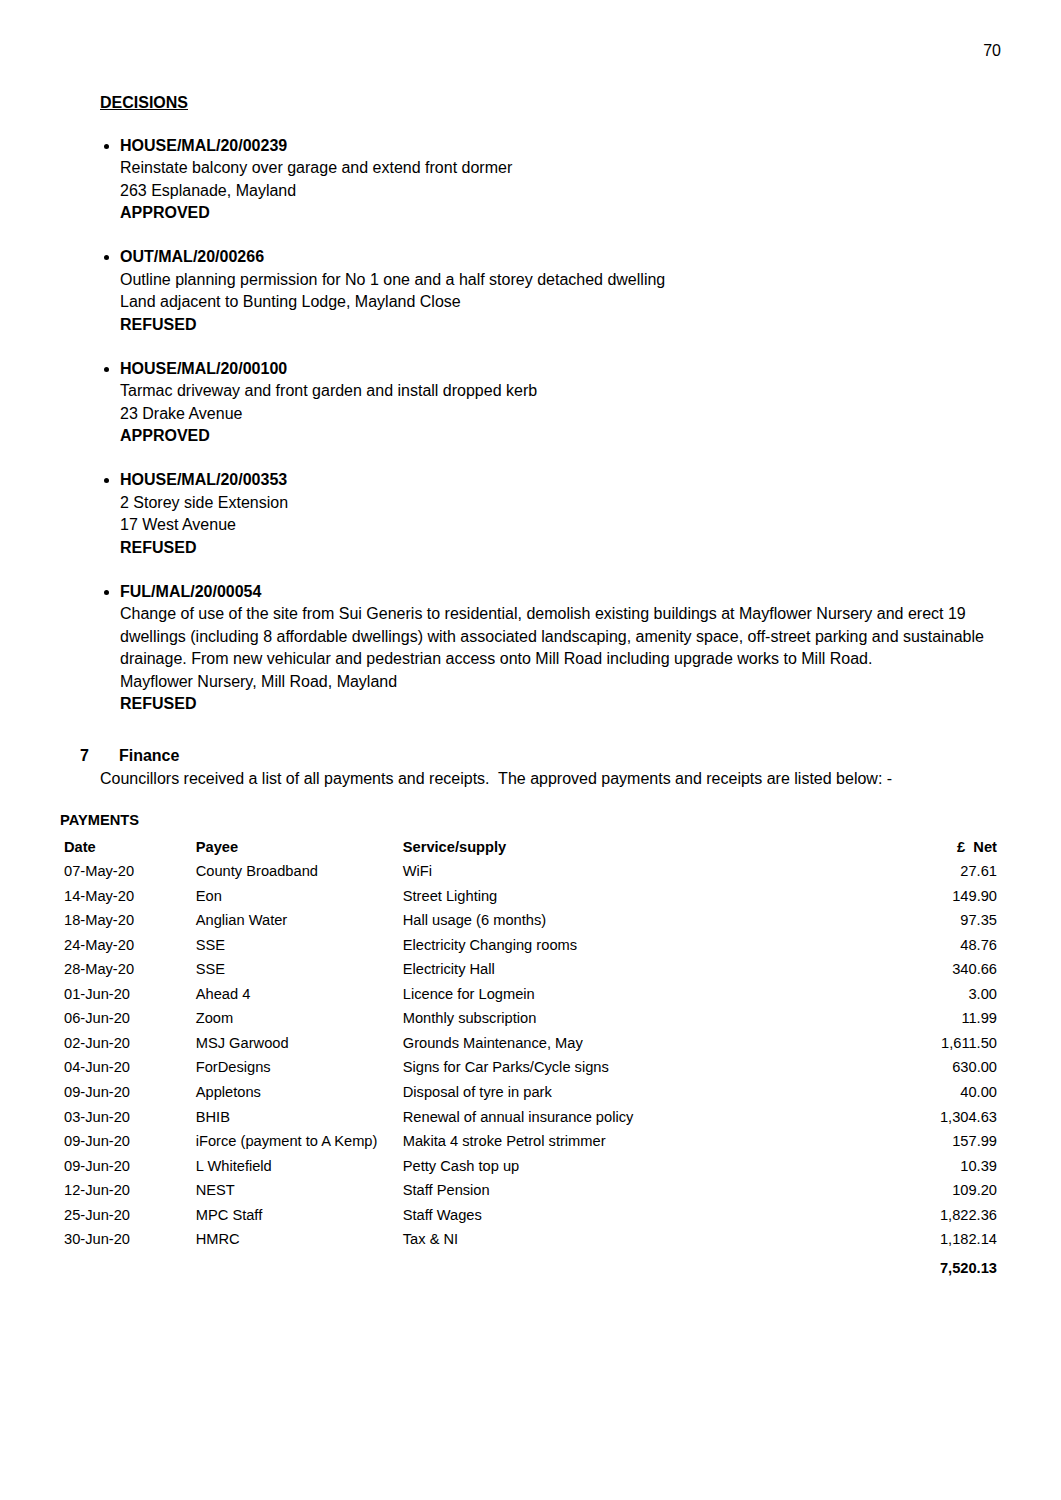70
DECISIONS
HOUSE/MAL/20/00239
Reinstate balcony over garage and extend front dormer
263 Esplanade, Mayland
APPROVED
OUT/MAL/20/00266
Outline planning permission for No 1 one and a half storey detached dwelling
Land adjacent to Bunting Lodge, Mayland Close
REFUSED
HOUSE/MAL/20/00100
Tarmac driveway and front garden and install dropped kerb
23 Drake Avenue
APPROVED
HOUSE/MAL/20/00353
2 Storey side Extension
17 West Avenue
REFUSED
FUL/MAL/20/00054
Change of use of the site from Sui Generis to residential, demolish existing buildings at Mayflower Nursery and erect 19 dwellings (including 8 affordable dwellings) with associated landscaping, amenity space, off-street parking and sustainable drainage. From new vehicular and pedestrian access onto Mill Road including upgrade works to Mill Road.
Mayflower Nursery, Mill Road, Mayland
REFUSED
7 Finance
Councillors received a list of all payments and receipts. The approved payments and receipts are listed below: -
PAYMENTS
| Date | Payee | Service/supply | £ Net |
| --- | --- | --- | --- |
| 07-May-20 | County Broadband | WiFi | 27.61 |
| 14-May-20 | Eon | Street Lighting | 149.90 |
| 18-May-20 | Anglian Water | Hall usage (6 months) | 97.35 |
| 24-May-20 | SSE | Electricity Changing rooms | 48.76 |
| 28-May-20 | SSE | Electricity Hall | 340.66 |
| 01-Jun-20 | Ahead 4 | Licence for Logmein | 3.00 |
| 06-Jun-20 | Zoom | Monthly subscription | 11.99 |
| 02-Jun-20 | MSJ Garwood | Grounds Maintenance, May | 1,611.50 |
| 04-Jun-20 | ForDesigns | Signs for Car Parks/Cycle signs | 630.00 |
| 09-Jun-20 | Appletons | Disposal of tyre in park | 40.00 |
| 03-Jun-20 | BHIB | Renewal of annual insurance policy | 1,304.63 |
| 09-Jun-20 | iForce (payment to A Kemp) | Makita 4 stroke Petrol strimmer | 157.99 |
| 09-Jun-20 | L Whitefield | Petty Cash top up | 10.39 |
| 12-Jun-20 | NEST | Staff Pension | 109.20 |
| 25-Jun-20 | MPC Staff | Staff Wages | 1,822.36 |
| 30-Jun-20 | HMRC | Tax & NI | 1,182.14 |
| | | | 7,520.13 |